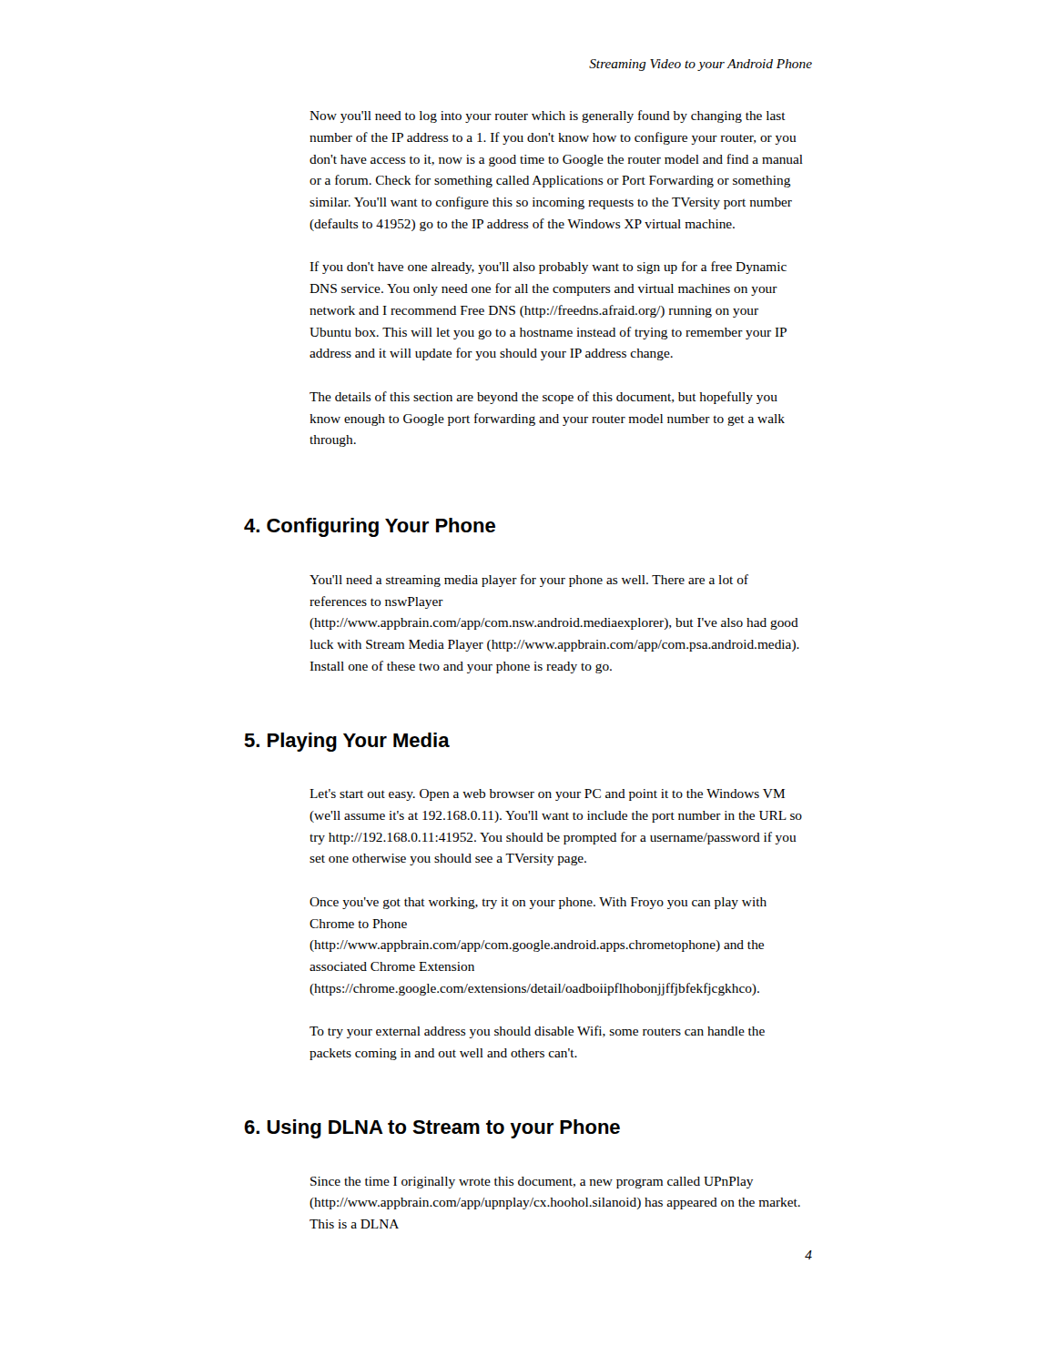Streaming Video to your Android Phone
Now you'll need to log into your router which is generally found by changing the last number of the IP address to a 1. If you don't know how to configure your router, or you don't have access to it, now is a good time to Google the router model and find a manual or a forum. Check for something called Applications or Port Forwarding or something similar. You'll want to configure this so incoming requests to the TVersity port number (defaults to 41952) go to the IP address of the Windows XP virtual machine.
If you don't have one already, you'll also probably want to sign up for a free Dynamic DNS service. You only need one for all the computers and virtual machines on your network and I recommend Free DNS (http://freedns.afraid.org/) running on your Ubuntu box. This will let you go to a hostname instead of trying to remember your IP address and it will update for you should your IP address change.
The details of this section are beyond the scope of this document, but hopefully you know enough to Google port forwarding and your router model number to get a walk through.
4. Configuring Your Phone
You'll need a streaming media player for your phone as well. There are a lot of references to nswPlayer (http://www.appbrain.com/app/com.nsw.android.mediaexplorer), but I've also had good luck with Stream Media Player (http://www.appbrain.com/app/com.psa.android.media). Install one of these two and your phone is ready to go.
5. Playing Your Media
Let's start out easy. Open a web browser on your PC and point it to the Windows VM (we'll assume it's at 192.168.0.11). You'll want to include the port number in the URL so try http://192.168.0.11:41952. You should be prompted for a username/password if you set one otherwise you should see a TVersity page.
Once you've got that working, try it on your phone. With Froyo you can play with Chrome to Phone (http://www.appbrain.com/app/com.google.android.apps.chrometophone) and the associated Chrome Extension (https://chrome.google.com/extensions/detail/oadboiipflhobonjjffjbfekfjcgkhco).
To try your external address you should disable Wifi, some routers can handle the packets coming in and out well and others can't.
6. Using DLNA to Stream to your Phone
Since the time I originally wrote this document, a new program called UPnPlay (http://www.appbrain.com/app/upnplay/cx.hoohol.silanoid) has appeared on the market. This is a DLNA
4